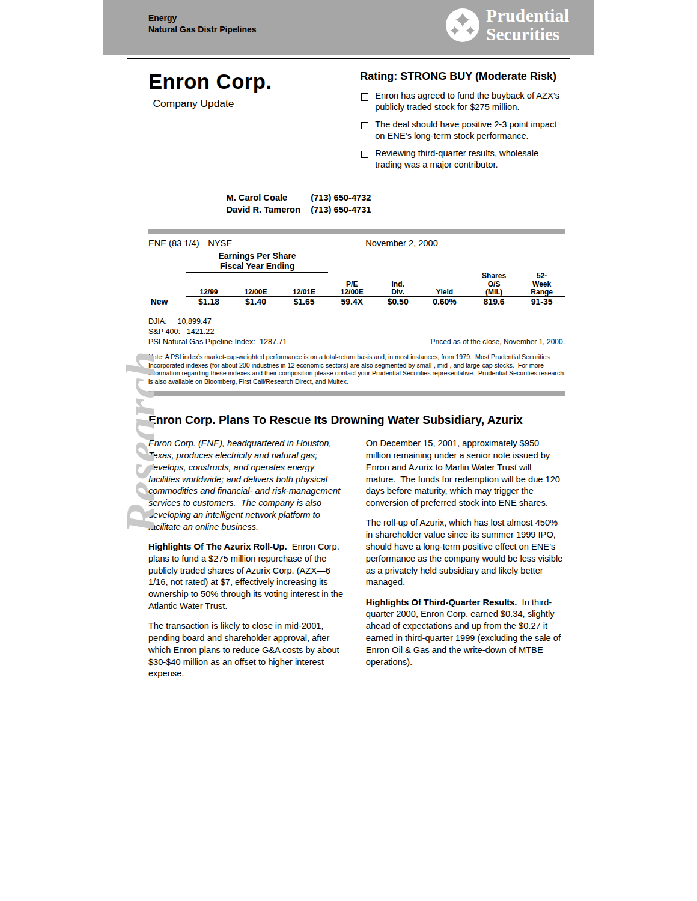Energy
Natural Gas Distr Pipelines
Prudential
Securities
Research
Enron Corp.
Company Update
Rating: STRONG BUY (Moderate Risk)
Enron has agreed to fund the buyback of AZX’s publicly traded stock for $275 million.
The deal should have positive 2-3 point impact on ENE’s long-term stock performance.
Reviewing third-quarter results, wholesale trading was a major contributor.
| M. Carol Coale | (713) 650-4732 |
| David R. Tameron | (713) 650-4731 |
ENE (83 1/4)—NYSE
November 2, 2000
| | Earnings Per Share Fiscal Year Ending | | | | | |
| | 12/99 | 12/00E | 12/01E | P/E 12/00E | Ind. Div . | Yield | Shares O/S (Mil.) | 52- Week Range |
| New | $1.18 | $1.40 | $1.65 | 59.4X | $0.50 | 0.60% | 819.6 | 91-35 |
DJIA: 10,899.47
S&P 400: 1421.22
PSI Natural Gas Pipeline Index: 1287.71
Priced as of the close, November 1, 2000.
Note: A PSI index’s market-cap-weighted performance is on a total-return basis and, in most instances, from 1979. Most Prudential Securities Incorporated indexes (for about 200 industries in 12 economic sectors) are also segmented by small-, mid-, and large-cap stocks. For more information regarding these indexes and their composition please contact your Prudential Securities representative. Prudential Securities research is also available on Bloomberg, First Call/Research Direct, and Multex.
Enron Corp. Plans To Rescue Its Drowning Water Subsidiary, Azurix
Enron Corp. (ENE), headquartered in Houston, Texas, produces electricity and natural gas; develops, constructs, and operates energy facilities worldwide; and delivers both physical commodities and financial- and risk-management services to customers. The company is also developing an intelligent network platform to facilitate an online business.
Highlights Of The Azurix Roll-Up. Enron Corp. plans to fund a $275 million repurchase of the publicly traded shares of Azurix Corp. (AZX—6 1/16, not rated) at $7, effectively increasing its ownership to 50% through its voting interest in the Atlantic Water Trust.
The transaction is likely to close in mid-2001, pending board and shareholder approval, after which Enron plans to reduce G&A costs by about $30-$40 million as an offset to higher interest expense.
On December 15, 2001, approximately $950 million remaining under a senior note issued by Enron and Azurix to Marlin Water Trust will mature. The funds for redemption will be due 120 days before maturity, which may trigger the conversion of preferred stock into ENE shares.
The roll-up of Azurix, which has lost almost 450% in shareholder value since its summer 1999 IPO, should have a long-term positive effect on ENE’s performance as the company would be less visible as a privately held subsidiary and likely better managed.
Highlights Of Third-Quarter Results. In third-quarter 2000, Enron Corp. earned $0.34, slightly ahead of expectations and up from the $0.27 it earned in third-quarter 1999 (excluding the sale of Enron Oil & Gas and the write-down of MTBE operations).